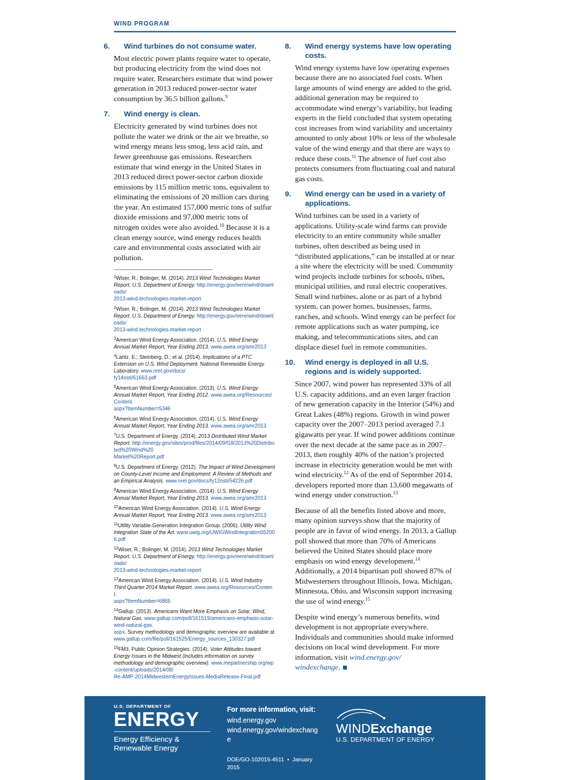Wind Program
6. Wind turbines do not consume water.
Most electric power plants require water to operate, but producing electricity from the wind does not require water. Researchers estimate that wind power generation in 2013 reduced power-sector water consumption by 36.5 billion gallons.9
7. Wind energy is clean.
Electricity generated by wind turbines does not pollute the water we drink or the air we breathe, so wind energy means less smog, less acid rain, and fewer greenhouse gas emissions. Researchers estimate that wind energy in the United States in 2013 reduced direct power-sector carbon dioxide emissions by 115 million metric tons, equivalent to eliminating the emissions of 20 million cars during the year. An estimated 157,000 metric tons of sulfur dioxide emissions and 97,000 metric tons of nitrogen oxides were also avoided.10 Because it is a clean energy source, wind energy reduces health care and environmental costs associated with air pollution.
1 Wiser, R.; Bolinger, M. (2014). 2013 Wind Technologies Market Report. U.S. Department of Energy. http://energy.gov/eere/wind/downloads/
2013-wind-technologies-market-report
2 Wiser, R.; Bolinger, M. (2014). 2013 Wind Technologies Market Report. U.S. Department of Energy. http://energy.gov/eere/wind/downloads/
2013-wind-technologies-market-report
3 American Wind Energy Association. (2014). U.S. Wind Energy Annual Market Report, Year Ending 2013. www.awea.org/amr2013
4 Lantz. E.; Steinberg, D.; et al. (2014). Implications of a PTC Extension on U.S. Wind Deployment. National Renewable Energy Laboratory. www.nrel.gov/docs/
fy14osti/61663.pdf
5 American Wind Energy Association. (2013). U.S. Wind Energy Annual Market Report, Year Ending 2012. www.awea.org/Resources/Content.
aspx?ItemNumber=5346
6 American Wind Energy Association. (2014). U.S. Wind Energy Annual Market Report, Year Ending 2013. www.awea.org/amr2013
7 U.S. Department of Energy. (2014). 2013 Distributed Wind Market Report. http://energy.gov/sites/prod/files/2014/09/f18/2013%20Distributed%20Wind%20
Market%20Report.pdf
8 U.S. Department of Energy. (2012). The Impact of Wind Development on County-Level Income and Employment: A Review of Methods and an Empirical Analysis. www.nrel.gov/docs/fy12osti/54226.pdf
9 American Wind Energy Association. (2014). U.S. Wind Energy Annual Market Report, Year Ending 2013. www.awea.org/amr2013
10 American Wind Energy Association. (2014). U.S. Wind Energy Annual Market Report, Year Ending 2013. www.awea.org/amr2013
11 Utility Variable-Generation Integration Group. (2006). Utility Wind Integration State of the Art. www.uwig.org/UWIGWindIntegration052006.pdf
12 Wiser, R.; Bolinger, M. (2014). 2013 Wind Technologies Market Report. U.S. Department of Energy. http://energy.gov/eere/wind/downloads/
2013-wind-technologies-market-report
13 American Wind Energy Association. (2014). U.S. Wind Industry Third Quarter 2014 Market Report. www.awea.org/Resources/Content.
aspx?ItemNumber=6865
14 Gallup. (2013). Americans Want More Emphasis on Solar, Wind, Natural Gas. www.gallup.com/poll/161519/americans-emphasis-solar-wind-natural-gas.
aspx. Survey methodology and demographic overview are available at www.gallup.com/file/poll/161525/Energy_sources_130327.pdf
15 FM3, Public Opinion Strategies. (2014). Voter Attitudes toward Energy Issues in the Midwest (includes information on survey methodology and demographic overview). www.mepartnership.org/wp-content/uploads/2014/08/
Re-AMP-2014MidwesternEnergyIssues-MediaRelease-Final.pdf
8. Wind energy systems have low operating costs.
Wind energy systems have low operating expenses because there are no associated fuel costs. When large amounts of wind energy are added to the grid, additional generation may be required to accommodate wind energy’s variability, but leading experts in the field concluded that system operating cost increases from wind variability and uncertainty amounted to only about 10% or less of the wholesale value of the wind energy and that there are ways to reduce these costs.11 The absence of fuel cost also protects consumers from fluctuating coal and natural gas costs.
9. Wind energy can be used in a variety of applications.
Wind turbines can be used in a variety of applications. Utility-scale wind farms can provide electricity to an entire community while smaller turbines, often described as being used in “distributed applications,” can be installed at or near a site where the electricity will be used. Community wind projects include turbines for schools, tribes, municipal utilities, and rural electric cooperatives. Small wind turbines, alone or as part of a hybrid system, can power homes, businesses, farms, ranches, and schools. Wind energy can be perfect for remote applications such as water pumping, ice making, and telecommunications sites, and can displace diesel fuel in remote communities.
10. Wind energy is deployed in all U.S. regions and is widely supported.
Since 2007, wind power has represented 33% of all U.S. capacity additions, and an even larger fraction of new generation capacity in the Interior (54%) and Great Lakes (48%) regions. Growth in wind power capacity over the 2007–2013 period averaged 7.1 gigawatts per year. If wind power additions continue over the next decade at the same pace as in 2007–2013, then roughly 40% of the nation’s projected increase in electricity generation would be met with wind electricity.12 As of the end of September 2014, developers reported more than 13,600 megawatts of wind energy under construction.13
Because of all the benefits listed above and more, many opinion surveys show that the majority of people are in favor of wind energy. In 2013, a Gallup poll showed that more than 70% of Americans believed the United States should place more emphasis on wind energy development.14 Additionally, a 2014 bipartisan poll showed 87% of Midwesterners throughout Illinois, Iowa, Michigan, Minnesota, Ohio, and Wisconsin support increasing the use of wind energy.15
Despite wind energy’s numerous benefits, wind development is not appropriate everywhere. Individuals and communities should make informed decisions on local wind development. For more information, visit wind.energy.gov/
windexchange.
U.S. DEPARTMENT OF
ENERGY
Energy Efficiency &
Renewable Energy
For more information, visit:
wind.energy.gov
wind.energy.gov/windexchange
DOE/GO-102015-4511 • January 2015
WINDExchange
U.S. DEPARTMENT OF ENERGY